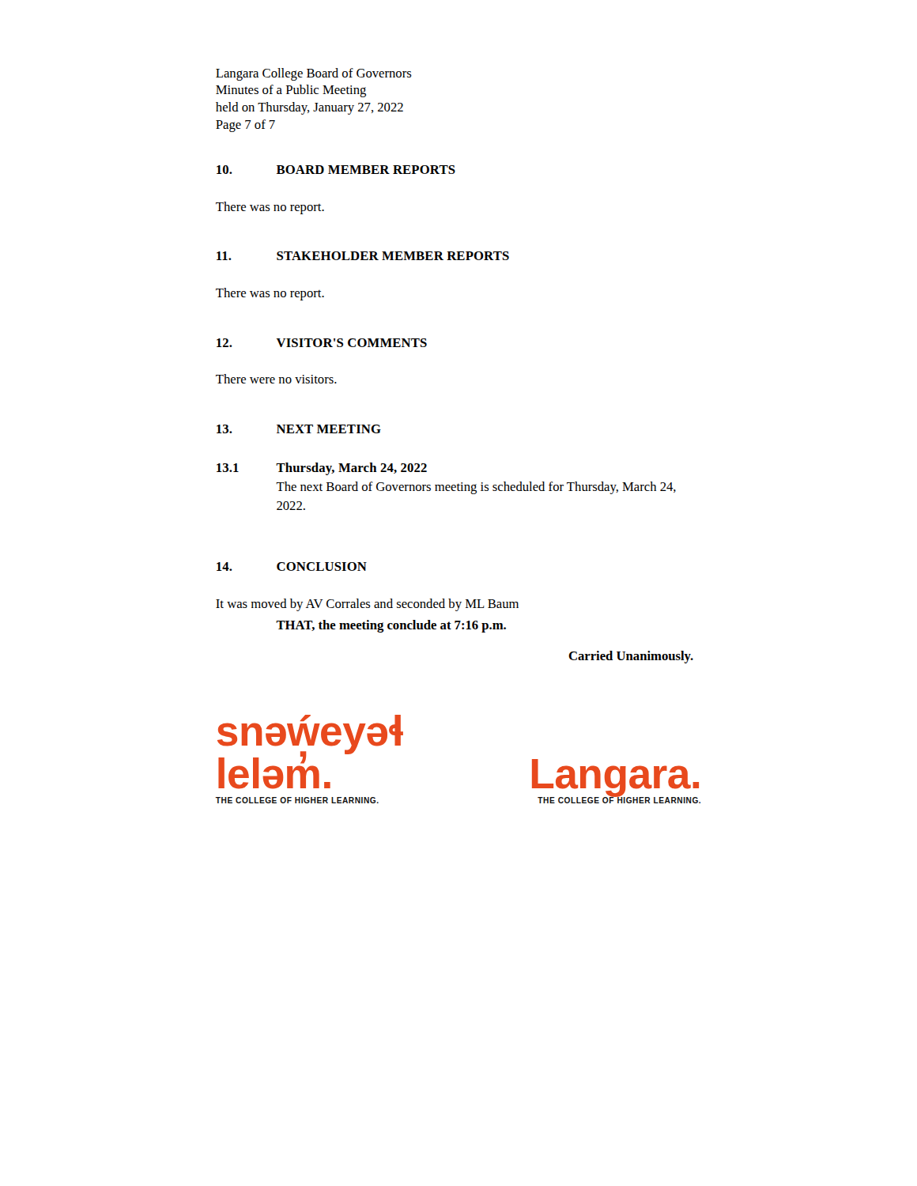Langara College Board of Governors
Minutes of a Public Meeting
held on Thursday, January 27, 2022
Page 7 of 7
10. BOARD MEMBER REPORTS
There was no report.
11. STAKEHOLDER MEMBER REPORTS
There was no report.
12. VISITOR'S COMMENTS
There were no visitors.
13. NEXT MEETING
13.1 Thursday, March 24, 2022
The next Board of Governors meeting is scheduled for Thursday, March 24, 2022.
14. CONCLUSION
It was moved by AV Corrales and seconded by ML Baum
THAT, the meeting conclude at 7:16 p.m.
Carried Unanimously.
snəẃeyəɬ leləm̓.
THE COLLEGE OF HIGHER LEARNING.
Langara.
THE COLLEGE OF HIGHER LEARNING.